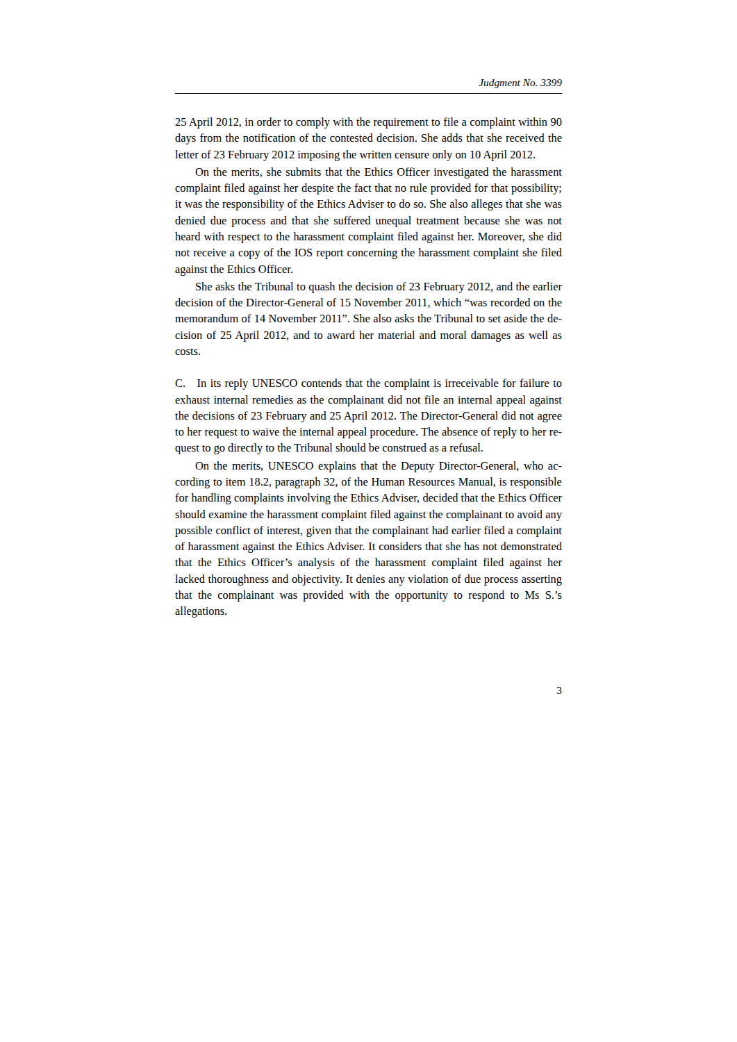Judgment No. 3399
25 April 2012, in order to comply with the requirement to file a complaint within 90 days from the notification of the contested decision. She adds that she received the letter of 23 February 2012 imposing the written censure only on 10 April 2012.
On the merits, she submits that the Ethics Officer investigated the harassment complaint filed against her despite the fact that no rule provided for that possibility; it was the responsibility of the Ethics Adviser to do so. She also alleges that she was denied due process and that she suffered unequal treatment because she was not heard with respect to the harassment complaint filed against her. Moreover, she did not receive a copy of the IOS report concerning the harassment complaint she filed against the Ethics Officer.
She asks the Tribunal to quash the decision of 23 February 2012, and the earlier decision of the Director-General of 15 November 2011, which “was recorded on the memorandum of 14 November 2011”. She also asks the Tribunal to set aside the decision of 25 April 2012, and to award her material and moral damages as well as costs.
C. In its reply UNESCO contends that the complaint is irreceivable for failure to exhaust internal remedies as the complainant did not file an internal appeal against the decisions of 23 February and 25 April 2012. The Director-General did not agree to her request to waive the internal appeal procedure. The absence of reply to her request to go directly to the Tribunal should be construed as a refusal.
On the merits, UNESCO explains that the Deputy Director-General, who according to item 18.2, paragraph 32, of the Human Resources Manual, is responsible for handling complaints involving the Ethics Adviser, decided that the Ethics Officer should examine the harassment complaint filed against the complainant to avoid any possible conflict of interest, given that the complainant had earlier filed a complaint of harassment against the Ethics Adviser. It considers that she has not demonstrated that the Ethics Officer’s analysis of the harassment complaint filed against her lacked thoroughness and objectivity. It denies any violation of due process asserting that the complainant was provided with the opportunity to respond to Ms S.’s allegations.
3